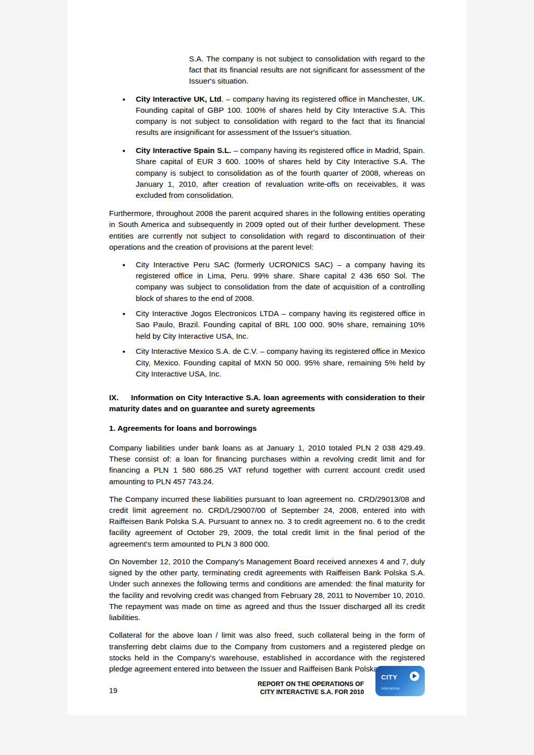S.A. The company is not subject to consolidation with regard to the fact that its financial results are not significant for assessment of the Issuer's situation.
City Interactive UK, Ltd. – company having its registered office in Manchester, UK. Founding capital of GBP 100. 100% of shares held by City Interactive S.A. This company is not subject to consolidation with regard to the fact that its financial results are insignificant for assessment of the Issuer's situation.
City Interactive Spain S.L. – company having its registered office in Madrid, Spain. Share capital of EUR 3 600. 100% of shares held by City Interactive S.A. The company is subject to consolidation as of the fourth quarter of 2008, whereas on January 1, 2010, after creation of revaluation write-offs on receivables, it was excluded from consolidation.
Furthermore, throughout 2008 the parent acquired shares in the following entities operating in South America and subsequently in 2009 opted out of their further development. These entities are currently not subject to consolidation with regard to discontinuation of their operations and the creation of provisions at the parent level:
City Interactive Peru SAC (formerly UCRONICS SAC) – a company having its registered office in Lima, Peru. 99% share. Share capital 2 436 650 Sol. The company was subject to consolidation from the date of acquisition of a controlling block of shares to the end of 2008.
City Interactive Jogos Electronicos LTDA – company having its registered office in Sao Paulo, Brazil. Founding capital of BRL 100 000. 90% share, remaining 10% held by City Interactive USA, Inc.
City Interactive Mexico S.A. de C.V. – company having its registered office in Mexico City, Mexico. Founding capital of MXN 50 000. 95% share, remaining 5% held by City Interactive USA, Inc.
IX. Information on City Interactive S.A. loan agreements with consideration to their maturity dates and on guarantee and surety agreements
1. Agreements for loans and borrowings
Company liabilities under bank loans as at January 1, 2010 totaled PLN 2 038 429.49. These consist of: a loan for financing purchases within a revolving credit limit and for financing a PLN 1 580 686.25 VAT refund together with current account credit used amounting to PLN 457 743.24.
The Company incurred these liabilities pursuant to loan agreement no. CRD/29013/08 and credit limit agreement no. CRD/L/29007/00 of September 24, 2008, entered into with Raiffeisen Bank Polska S.A. Pursuant to annex no. 3 to credit agreement no. 6 to the credit facility agreement of October 29, 2009, the total credit limit in the final period of the agreement's term amounted to PLN 3 800 000.
On November 12, 2010 the Company's Management Board received annexes 4 and 7, duly signed by the other party, terminating credit agreements with Raiffeisen Bank Polska S.A. Under such annexes the following terms and conditions are amended: the final maturity for the facility and revolving credit was changed from February 28, 2011 to November 10, 2010. The repayment was made on time as agreed and thus the Issuer discharged all its credit liabilities.
Collateral for the above loan / limit was also freed, such collateral being in the form of transferring debt claims due to the Company from customers and a registered pledge on stocks held in the Company's warehouse, established in accordance with the registered pledge agreement entered into between the Issuer and Raiffeisen Bank Polska S.A.
19
REPORT ON THE OPERATIONS OF
CITY INTERACTIVE S.A. FOR 2010
CITY Interactive